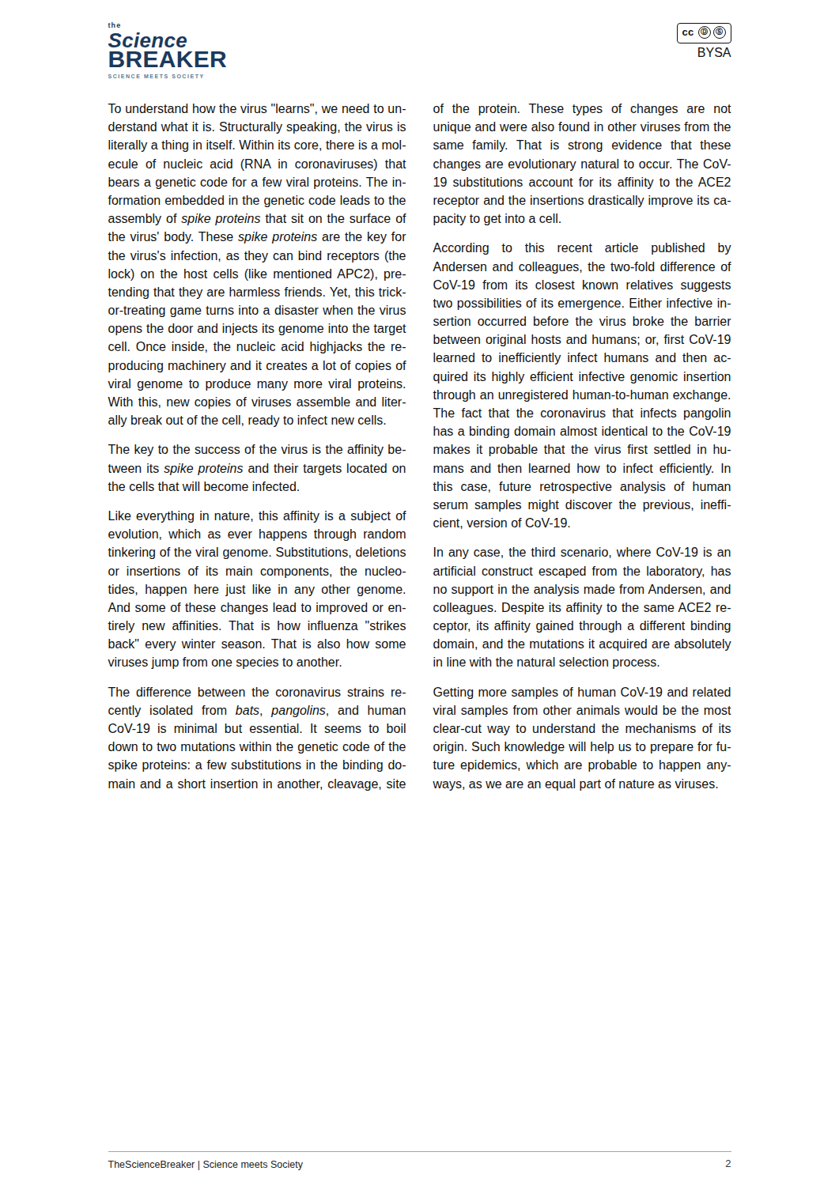the Science BREAKER Science meets Society
cc Ⓓ Ⓢ
BY SA
To understand how the virus "learns", we need to understand what it is. Structurally speaking, the virus is literally a thing in itself. Within its core, there is a molecule of nucleic acid (RNA in coronaviruses) that bears a genetic code for a few viral proteins. The information embedded in the genetic code leads to the assembly of spike proteins that sit on the surface of the virus' body. These spike proteins are the key for the virus's infection, as they can bind receptors (the lock) on the host cells (like mentioned APC2), pretending that they are harmless friends. Yet, this trick-or-treating game turns into a disaster when the virus opens the door and injects its genome into the target cell. Once inside, the nucleic acid highjacks the reproducing machinery and it creates a lot of copies of viral genome to produce many more viral proteins. With this, new copies of viruses assemble and literally break out of the cell, ready to infect new cells.
The key to the success of the virus is the affinity between its spike proteins and their targets located on the cells that will become infected.
Like everything in nature, this affinity is a subject of evolution, which as ever happens through random tinkering of the viral genome. Substitutions, deletions or insertions of its main components, the nucleotides, happen here just like in any other genome. And some of these changes lead to improved or entirely new affinities. That is how influenza "strikes back" every winter season. That is also how some viruses jump from one species to another.
The difference between the coronavirus strains recently isolated from bats, pangolins, and human CoV-19 is minimal but essential. It seems to boil down to two mutations within the genetic code of the spike proteins: a few substitutions in the binding domain and a short insertion in another, cleavage, site of the protein. These types of changes are not unique and were also found in other viruses from the same family. That is strong evidence that these changes are evolutionary natural to occur. The CoV-19 substitutions account for its affinity to the ACE2 receptor and the insertions drastically improve its capacity to get into a cell.
According to this recent article published by Andersen and colleagues, the two-fold difference of CoV-19 from its closest known relatives suggests two possibilities of its emergence. Either infective insertion occurred before the virus broke the barrier between original hosts and humans; or, first CoV-19 learned to inefficiently infect humans and then acquired its highly efficient infective genomic insertion through an unregistered human-to-human exchange. The fact that the coronavirus that infects pangolin has a binding domain almost identical to the CoV-19 makes it probable that the virus first settled in humans and then learned how to infect efficiently. In this case, future retrospective analysis of human serum samples might discover the previous, inefficient, version of CoV-19.
In any case, the third scenario, where CoV-19 is an artificial construct escaped from the laboratory, has no support in the analysis made from Andersen, and colleagues. Despite its affinity to the same ACE2 receptor, its affinity gained through a different binding domain, and the mutations it acquired are absolutely in line with the natural selection process.
Getting more samples of human CoV-19 and related viral samples from other animals would be the most clear-cut way to understand the mechanisms of its origin. Such knowledge will help us to prepare for future epidemics, which are probable to happen anyways, as we are an equal part of nature as viruses.
TheScienceBreaker | Science meets Society
2